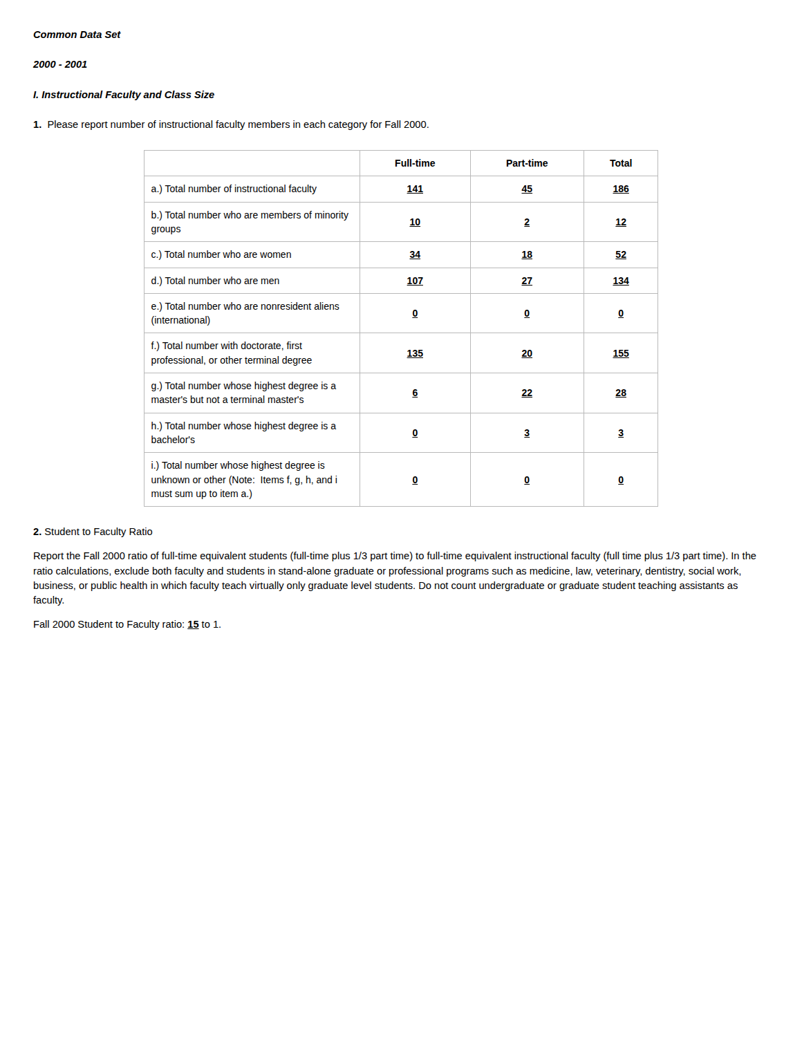Common Data Set
2000 - 2001
I. Instructional Faculty and Class Size
1. Please report number of instructional faculty members in each category for Fall 2000.
| | Full-time | Part-time | Total |
| --- | --- | --- | --- |
| a.) Total number of instructional faculty | 141 | 45 | 186 |
| b.) Total number who are members of minority groups | 10 | 2 | 12 |
| c.) Total number who are women | 34 | 18 | 52 |
| d.) Total number who are men | 107 | 27 | 134 |
| e.) Total number who are nonresident aliens (international) | 0 | 0 | 0 |
| f.) Total number with doctorate, first professional, or other terminal degree | 135 | 20 | 155 |
| g.) Total number whose highest degree is a master's but not a terminal master's | 6 | 22 | 28 |
| h.) Total number whose highest degree is a bachelor's | 0 | 3 | 3 |
| i.) Total number whose highest degree is unknown or other (Note: Items f, g, h, and i must sum up to item a.) | 0 | 0 | 0 |
2. Student to Faculty Ratio
Report the Fall 2000 ratio of full-time equivalent students (full-time plus 1/3 part time) to full-time equivalent instructional faculty (full time plus 1/3 part time). In the ratio calculations, exclude both faculty and students in stand-alone graduate or professional programs such as medicine, law, veterinary, dentistry, social work, business, or public health in which faculty teach virtually only graduate level students. Do not count undergraduate or graduate student teaching assistants as faculty.
Fall 2000 Student to Faculty ratio: 15 to 1.